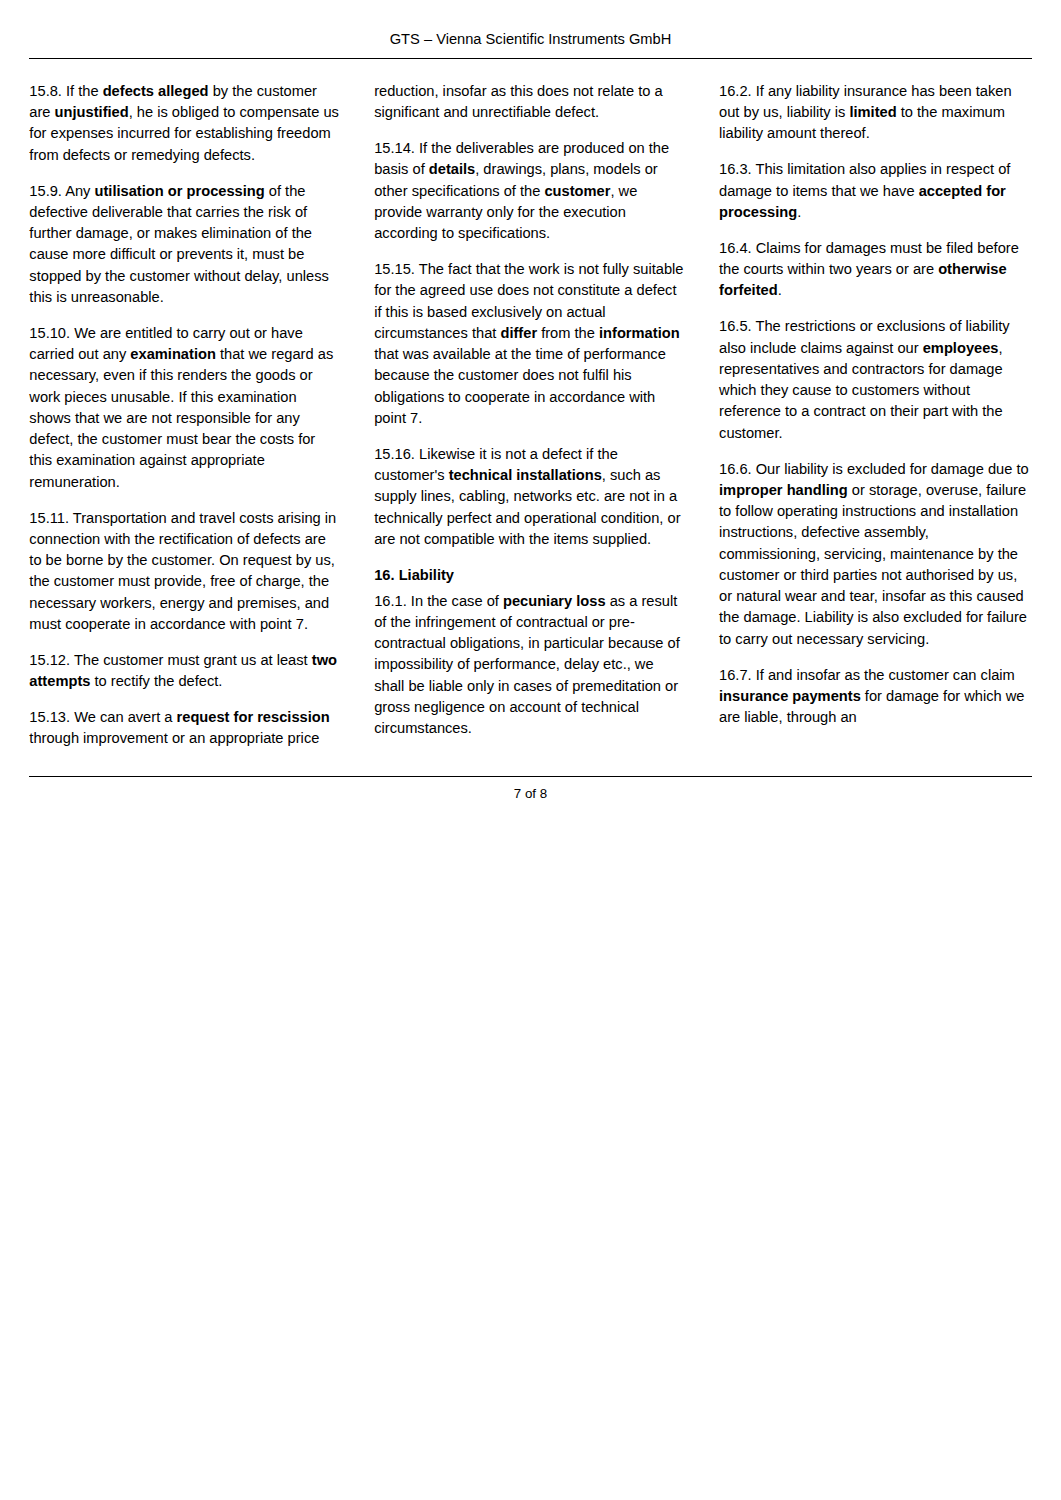GTS – Vienna Scientific Instruments GmbH
15.8. If the defects alleged by the customer are unjustified, he is obliged to compensate us for expenses incurred for establishing freedom from defects or remedying defects.
15.9. Any utilisation or processing of the defective deliverable that carries the risk of further damage, or makes elimination of the cause more difficult or prevents it, must be stopped by the customer without delay, unless this is unreasonable.
15.10. We are entitled to carry out or have carried out any examination that we regard as necessary, even if this renders the goods or work pieces unusable. If this examination shows that we are not responsible for any defect, the customer must bear the costs for this examination against appropriate remuneration.
15.11. Transportation and travel costs arising in connection with the rectification of defects are to be borne by the customer. On request by us, the customer must provide, free of charge, the necessary workers, energy and premises, and must cooperate in accordance with point 7.
15.12. The customer must grant us at least two attempts to rectify the defect.
15.13. We can avert a request for rescission through improvement or an appropriate price reduction, insofar as this does not relate to a significant and unrectifiable defect.
15.14. If the deliverables are produced on the basis of details, drawings, plans, models or other specifications of the customer, we provide warranty only for the execution according to specifications.
15.15. The fact that the work is not fully suitable for the agreed use does not constitute a defect if this is based exclusively on actual circumstances that differ from the information that was available at the time of performance because the customer does not fulfil his obligations to cooperate in accordance with point 7.
15.16. Likewise it is not a defect if the customer's technical installations, such as supply lines, cabling, networks etc. are not in a technically perfect and operational condition, or are not compatible with the items supplied.
16. Liability
16.1. In the case of pecuniary loss as a result of the infringement of contractual or pre-contractual obligations, in particular because of impossibility of performance, delay etc., we shall be liable only in cases of premeditation or gross negligence on account of technical circumstances.
16.2. If any liability insurance has been taken out by us, liability is limited to the maximum liability amount thereof.
16.3. This limitation also applies in respect of damage to items that we have accepted for processing.
16.4. Claims for damages must be filed before the courts within two years or are otherwise forfeited.
16.5. The restrictions or exclusions of liability also include claims against our employees, representatives and contractors for damage which they cause to customers without reference to a contract on their part with the customer.
16.6. Our liability is excluded for damage due to improper handling or storage, overuse, failure to follow operating instructions and installation instructions, defective assembly, commissioning, servicing, maintenance by the customer or third parties not authorised by us, or natural wear and tear, insofar as this caused the damage. Liability is also excluded for failure to carry out necessary servicing.
16.7. If and insofar as the customer can claim insurance payments for damage for which we are liable, through an
7 of 8